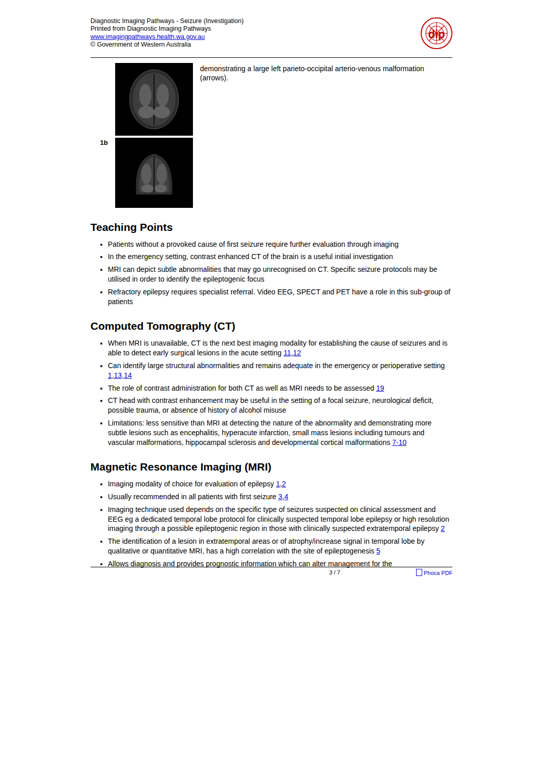Diagnostic Imaging Pathways - Seizure (Investigation)
Printed from Diagnostic Imaging Pathways
www.imagingpathways.health.wa.gov.au
© Government of Western Australia
dip
demonstrating a large left parieto-occipital arterio-venous malformation (arrows).
1b
Teaching Points
Patients without a provoked cause of first seizure require further evaluation through imaging
In the emergency setting, contrast enhanced CT of the brain is a useful initial investigation
MRI can depict subtle abnormalities that may go unrecognised on CT. Specific seizure protocols may be utilised in order to identify the epileptogenic focus
Refractory epilepsy requires specialist referral. Video EEG, SPECT and PET have a role in this sub-group of patients
Computed Tomography (CT)
When MRI is unavailable, CT is the next best imaging modality for establishing the cause of seizures and is able to detect early surgical lesions in the acute setting 11,12
Can identify large structural abnormalities and remains adequate in the emergency or perioperative setting 1,13,14
The role of contrast administration for both CT as well as MRI needs to be assessed 19
CT head with contrast enhancement may be useful in the setting of a focal seizure, neurological deficit, possible trauma, or absence of history of alcohol misuse
Limitations: less sensitive than MRI at detecting the nature of the abnormality and demonstrating more subtle lesions such as encephalitis, hyperacute infarction, small mass lesions including tumours and vascular malformations, hippocampal sclerosis and developmental cortical malformations 7-10
Magnetic Resonance Imaging (MRI)
Imaging modality of choice for evaluation of epilepsy 1,2
Usually recommended in all patients with first seizure 3,4
Imaging technique used depends on the specific type of seizures suspected on clinical assessment and EEG eg a dedicated temporal lobe protocol for clinically suspected temporal lobe epilepsy or high resolution imaging through a possible epileptogenic region in those with clinically suspected extratemporal epilepsy 2
The identification of a lesion in extratemporal areas or of atrophy/increase signal in temporal lobe by qualitative or quantitative MRI, has a high correlation with the site of epileptogenesis 5
Allows diagnosis and provides prognostic information which can alter management for the
3 / 7
Phoca PDF